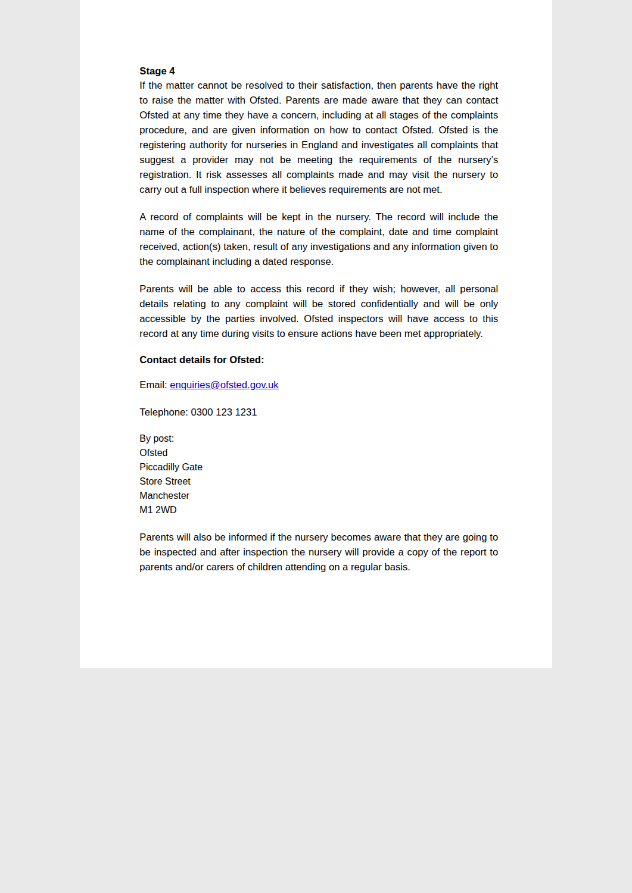Stage 4
If the matter cannot be resolved to their satisfaction, then parents have the right to raise the matter with Ofsted. Parents are made aware that they can contact Ofsted at any time they have a concern, including at all stages of the complaints procedure, and are given information on how to contact Ofsted. Ofsted is the registering authority for nurseries in England and investigates all complaints that suggest a provider may not be meeting the requirements of the nursery’s registration. It risk assesses all complaints made and may visit the nursery to carry out a full inspection where it believes requirements are not met.
A record of complaints will be kept in the nursery. The record will include the name of the complainant, the nature of the complaint, date and time complaint received, action(s) taken, result of any investigations and any information given to the complainant including a dated response.
Parents will be able to access this record if they wish; however, all personal details relating to any complaint will be stored confidentially and will be only accessible by the parties involved. Ofsted inspectors will have access to this record at any time during visits to ensure actions have been met appropriately.
Contact details for Ofsted:
Email: enquiries@ofsted.gov.uk
Telephone: 0300 123 1231
By post:
Ofsted
Piccadilly Gate
Store Street
Manchester
M1 2WD
Parents will also be informed if the nursery becomes aware that they are going to be inspected and after inspection the nursery will provide a copy of the report to parents and/or carers of children attending on a regular basis.